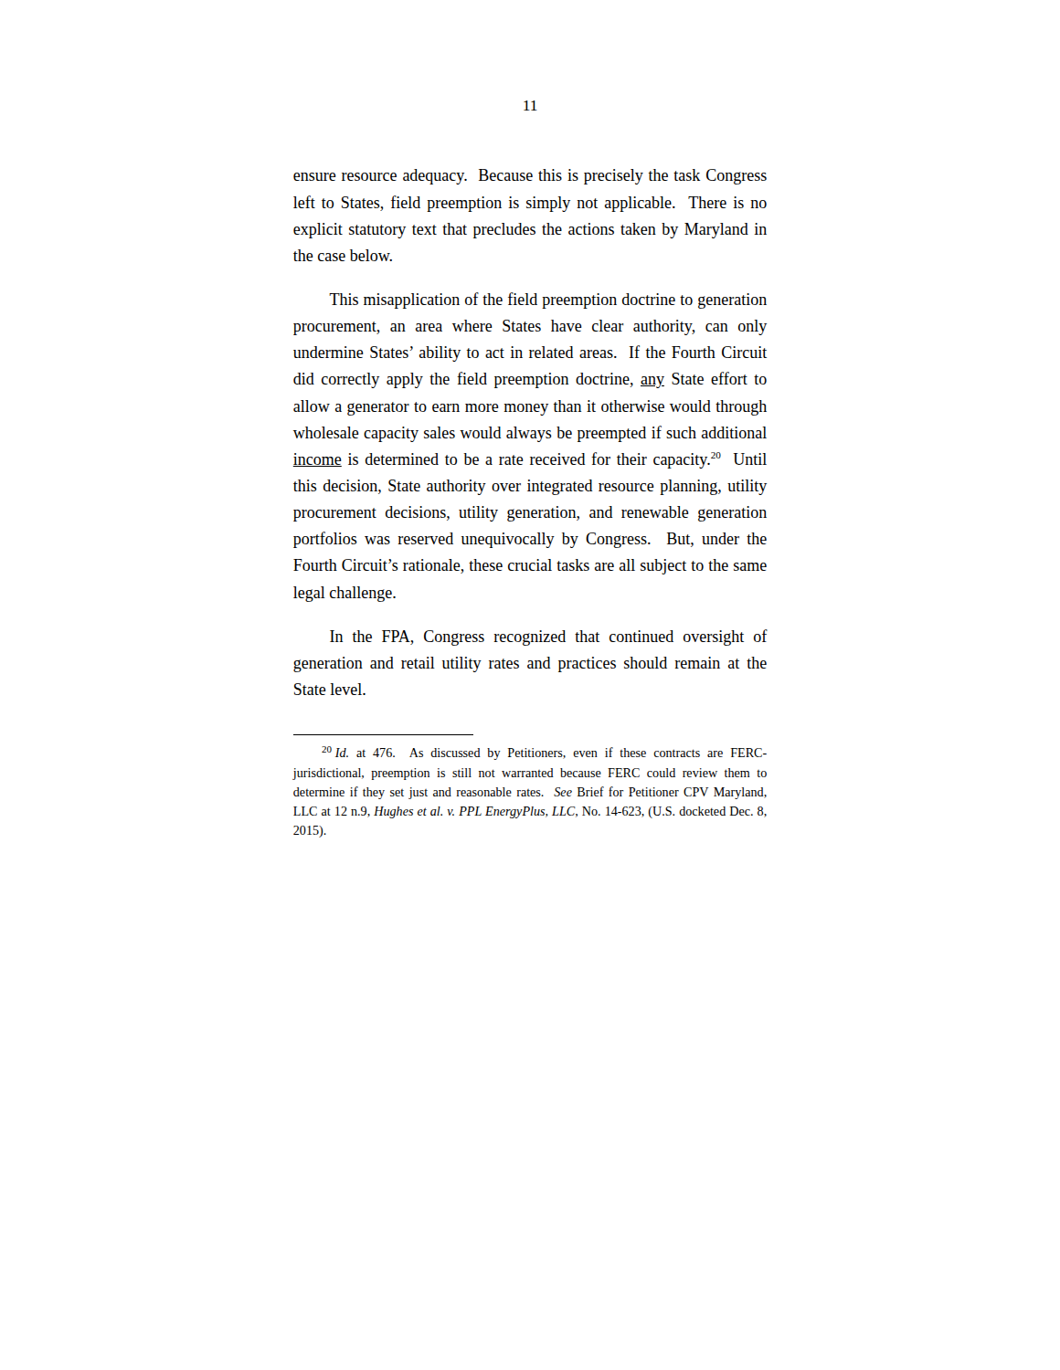11
ensure resource adequacy. Because this is precisely the task Congress left to States, field preemption is simply not applicable. There is no explicit statutory text that precludes the actions taken by Maryland in the case below.
This misapplication of the field preemption doctrine to generation procurement, an area where States have clear authority, can only undermine States’ ability to act in related areas. If the Fourth Circuit did correctly apply the field preemption doctrine, any State effort to allow a generator to earn more money than it otherwise would through wholesale capacity sales would always be preempted if such additional income is determined to be a rate received for their capacity.20 Until this decision, State authority over integrated resource planning, utility procurement decisions, utility generation, and renewable generation portfolios was reserved unequivocally by Congress. But, under the Fourth Circuit’s rationale, these crucial tasks are all subject to the same legal challenge.
In the FPA, Congress recognized that continued oversight of generation and retail utility rates and practices should remain at the State level.
20 Id. at 476. As discussed by Petitioners, even if these contracts are FERC-jurisdictional, preemption is still not warranted because FERC could review them to determine if they set just and reasonable rates. See Brief for Petitioner CPV Maryland, LLC at 12 n.9, Hughes et al. v. PPL EnergyPlus, LLC, No. 14-623, (U.S. docketed Dec. 8, 2015).